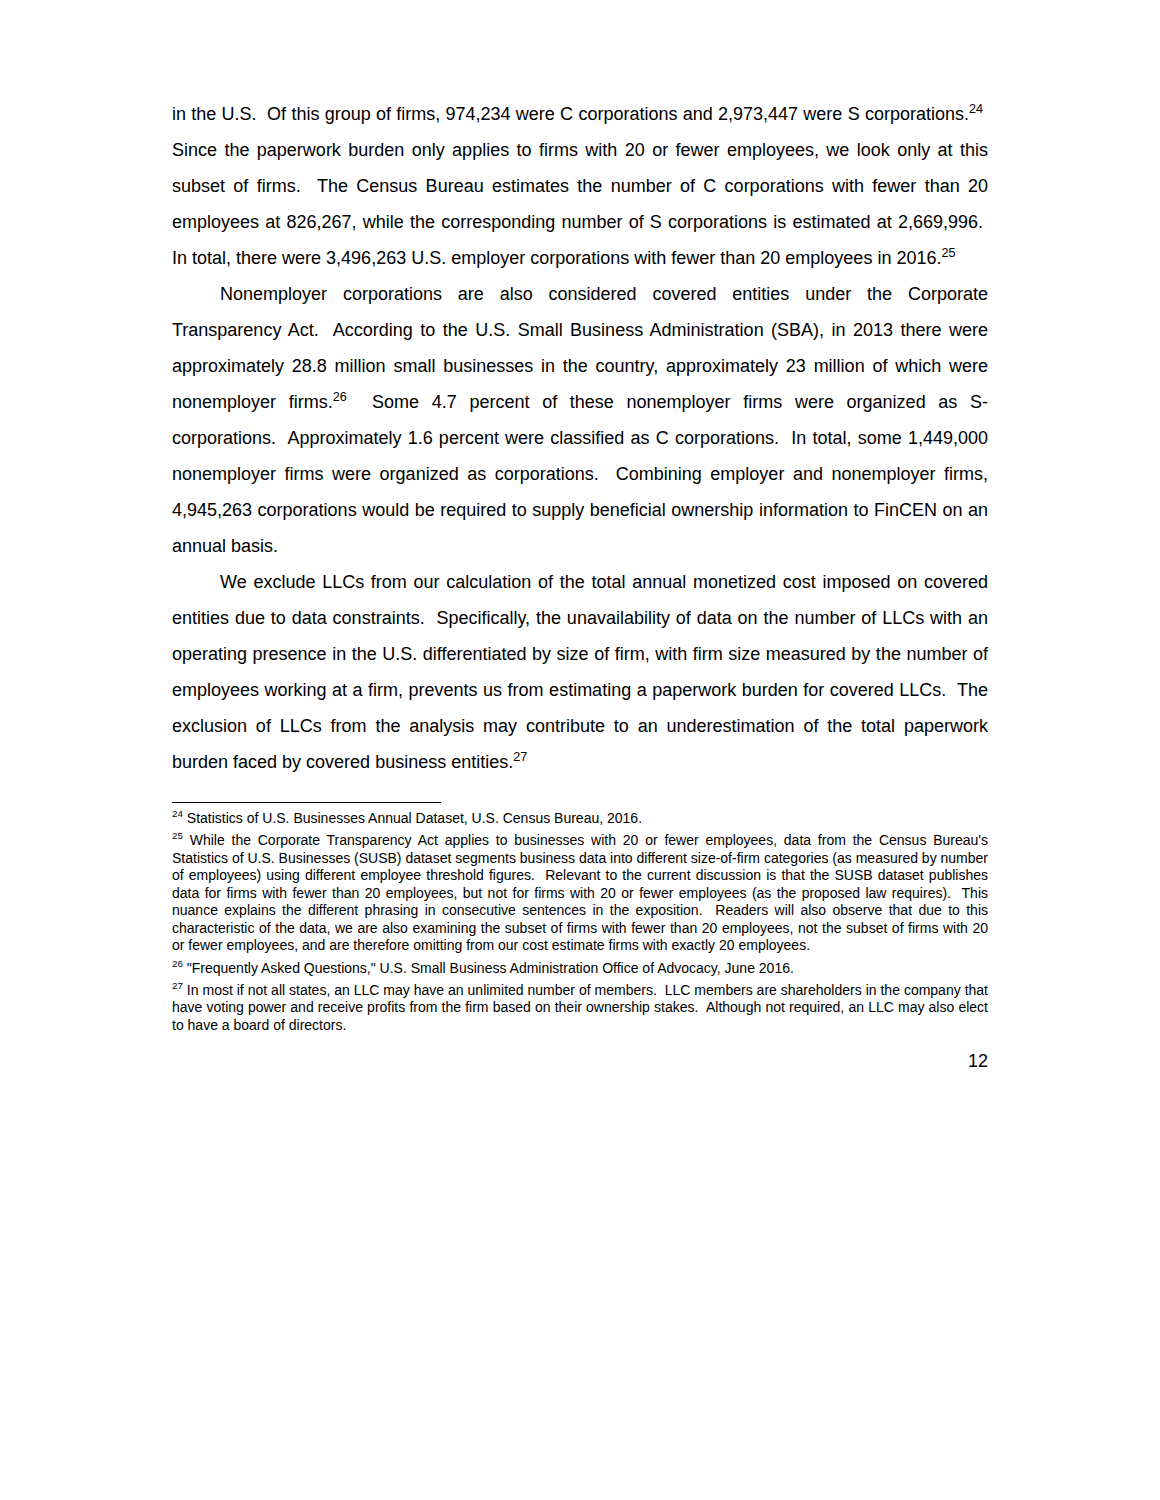in the U.S. Of this group of firms, 974,234 were C corporations and 2,973,447 were S corporations.24 Since the paperwork burden only applies to firms with 20 or fewer employees, we look only at this subset of firms. The Census Bureau estimates the number of C corporations with fewer than 20 employees at 826,267, while the corresponding number of S corporations is estimated at 2,669,996. In total, there were 3,496,263 U.S. employer corporations with fewer than 20 employees in 2016.25
Nonemployer corporations are also considered covered entities under the Corporate Transparency Act. According to the U.S. Small Business Administration (SBA), in 2013 there were approximately 28.8 million small businesses in the country, approximately 23 million of which were nonemployer firms.26 Some 4.7 percent of these nonemployer firms were organized as S-corporations. Approximately 1.6 percent were classified as C corporations. In total, some 1,449,000 nonemployer firms were organized as corporations. Combining employer and nonemployer firms, 4,945,263 corporations would be required to supply beneficial ownership information to FinCEN on an annual basis.
We exclude LLCs from our calculation of the total annual monetized cost imposed on covered entities due to data constraints. Specifically, the unavailability of data on the number of LLCs with an operating presence in the U.S. differentiated by size of firm, with firm size measured by the number of employees working at a firm, prevents us from estimating a paperwork burden for covered LLCs. The exclusion of LLCs from the analysis may contribute to an underestimation of the total paperwork burden faced by covered business entities.27
24 Statistics of U.S. Businesses Annual Dataset, U.S. Census Bureau, 2016.
25 While the Corporate Transparency Act applies to businesses with 20 or fewer employees, data from the Census Bureau's Statistics of U.S. Businesses (SUSB) dataset segments business data into different size-of-firm categories (as measured by number of employees) using different employee threshold figures. Relevant to the current discussion is that the SUSB dataset publishes data for firms with fewer than 20 employees, but not for firms with 20 or fewer employees (as the proposed law requires). This nuance explains the different phrasing in consecutive sentences in the exposition. Readers will also observe that due to this characteristic of the data, we are also examining the subset of firms with fewer than 20 employees, not the subset of firms with 20 or fewer employees, and are therefore omitting from our cost estimate firms with exactly 20 employees.
26 "Frequently Asked Questions," U.S. Small Business Administration Office of Advocacy, June 2016.
27 In most if not all states, an LLC may have an unlimited number of members. LLC members are shareholders in the company that have voting power and receive profits from the firm based on their ownership stakes. Although not required, an LLC may also elect to have a board of directors.
12